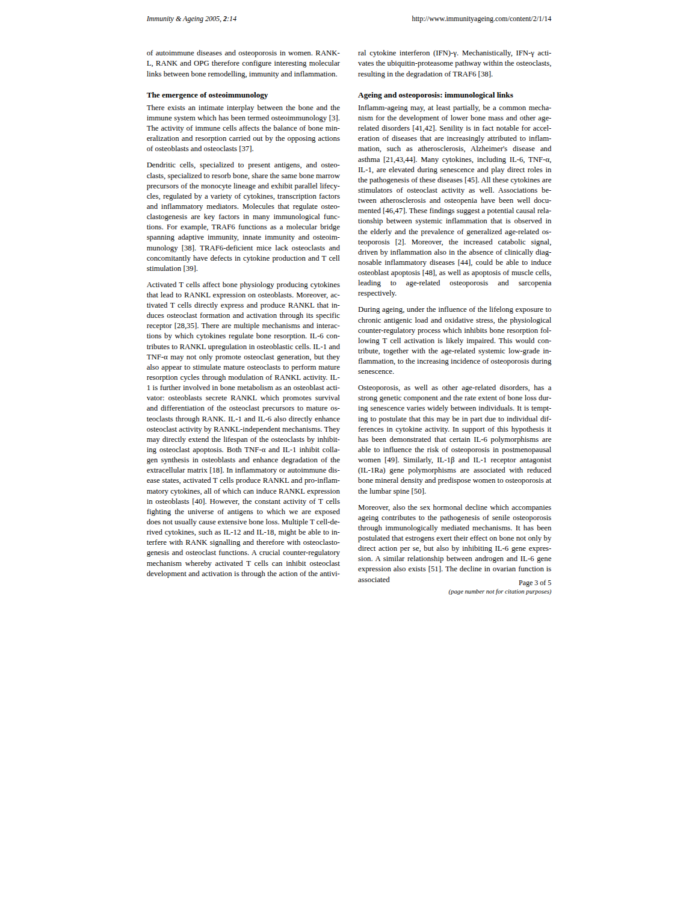Immunity & Ageing 2005, 2:14
http://www.immunityageing.com/content/2/1/14
of autoimmune diseases and osteoporosis in women. RANK-L, RANK and OPG therefore configure interesting molecular links between bone remodelling, immunity and inflammation.
The emergence of osteoimmunology
There exists an intimate interplay between the bone and the immune system which has been termed osteoimmunology [3]. The activity of immune cells affects the balance of bone mineralization and resorption carried out by the opposing actions of osteoblasts and osteoclasts [37].
Dendritic cells, specialized to present antigens, and osteoclasts, specialized to resorb bone, share the same bone marrow precursors of the monocyte lineage and exhibit parallel lifecycles, regulated by a variety of cytokines, transcription factors and inflammatory mediators. Molecules that regulate osteoclastogenesis are key factors in many immunological functions. For example, TRAF6 functions as a molecular bridge spanning adaptive immunity, innate immunity and osteoimmunology [38]. TRAF6-deficient mice lack osteoclasts and concomitantly have defects in cytokine production and T cell stimulation [39].
Activated T cells affect bone physiology producing cytokines that lead to RANKL expression on osteoblasts. Moreover, activated T cells directly express and produce RANKL that induces osteoclast formation and activation through its specific receptor [28,35]. There are multiple mechanisms and interactions by which cytokines regulate bone resorption. IL-6 contributes to RANKL upregulation in osteoblastic cells. IL-1 and TNF-α may not only promote osteoclast generation, but they also appear to stimulate mature osteoclasts to perform mature resorption cycles through modulation of RANKL activity. IL-1 is further involved in bone metabolism as an osteoblast activator: osteoblasts secrete RANKL which promotes survival and differentiation of the osteoclast precursors to mature osteoclasts through RANK. IL-1 and IL-6 also directly enhance osteoclast activity by RANKL-independent mechanisms. They may directly extend the lifespan of the osteoclasts by inhibiting osteoclast apoptosis. Both TNF-α and IL-1 inhibit collagen synthesis in osteoblasts and enhance degradation of the extracellular matrix [18]. In inflammatory or autoimmune disease states, activated T cells produce RANKL and pro-inflammatory cytokines, all of which can induce RANKL expression in osteoblasts [40]. However, the constant activity of T cells fighting the universe of antigens to which we are exposed does not usually cause extensive bone loss. Multiple T cell-derived cytokines, such as IL-12 and IL-18, might be able to interfere with RANK signalling and therefore with osteoclastogenesis and osteoclast functions. A crucial counter-regulatory mechanism whereby activated T cells can inhibit osteoclast development and activation is through the action of the antiviral cytokine interferon (IFN)-γ. Mechanistically, IFN-γ activates the ubiquitin-proteasome pathway within the osteoclasts, resulting in the degradation of TRAF6 [38].
Ageing and osteoporosis: immunological links
Inflamm-ageing may, at least partially, be a common mechanism for the development of lower bone mass and other age-related disorders [41,42]. Senility is in fact notable for acceleration of diseases that are increasingly attributed to inflammation, such as atherosclerosis, Alzheimer's disease and asthma [21,43,44]. Many cytokines, including IL-6, TNF-α, IL-1, are elevated during senescence and play direct roles in the pathogenesis of these diseases [45]. All these cytokines are stimulators of osteoclast activity as well. Associations between atherosclerosis and osteopenia have been well documented [46,47]. These findings suggest a potential causal relationship between systemic inflammation that is observed in the elderly and the prevalence of generalized age-related osteoporosis [2]. Moreover, the increased catabolic signal, driven by inflammation also in the absence of clinically diagnosable inflammatory diseases [44], could be able to induce osteoblast apoptosis [48], as well as apoptosis of muscle cells, leading to age-related osteoporosis and sarcopenia respectively.
During ageing, under the influence of the lifelong exposure to chronic antigenic load and oxidative stress, the physiological counter-regulatory process which inhibits bone resorption following T cell activation is likely impaired. This would contribute, together with the age-related systemic low-grade inflammation, to the increasing incidence of osteoporosis during senescence.
Osteoporosis, as well as other age-related disorders, has a strong genetic component and the rate extent of bone loss during senescence varies widely between individuals. It is tempting to postulate that this may be in part due to individual differences in cytokine activity. In support of this hypothesis it has been demonstrated that certain IL-6 polymorphisms are able to influence the risk of osteoporosis in postmenopausal women [49]. Similarly, IL-1β and IL-1 receptor antagonist (IL-1Ra) gene polymorphisms are associated with reduced bone mineral density and predispose women to osteoporosis at the lumbar spine [50].
Moreover, also the sex hormonal decline which accompanies ageing contributes to the pathogenesis of senile osteoporosis through immunologically mediated mechanisms. It has been postulated that estrogens exert their effect on bone not only by direct action per se, but also by inhibiting IL-6 gene expression. A similar relationship between androgen and IL-6 gene expression also exists [51]. The decline in ovarian function is associated
Page 3 of 5
(page number not for citation purposes)